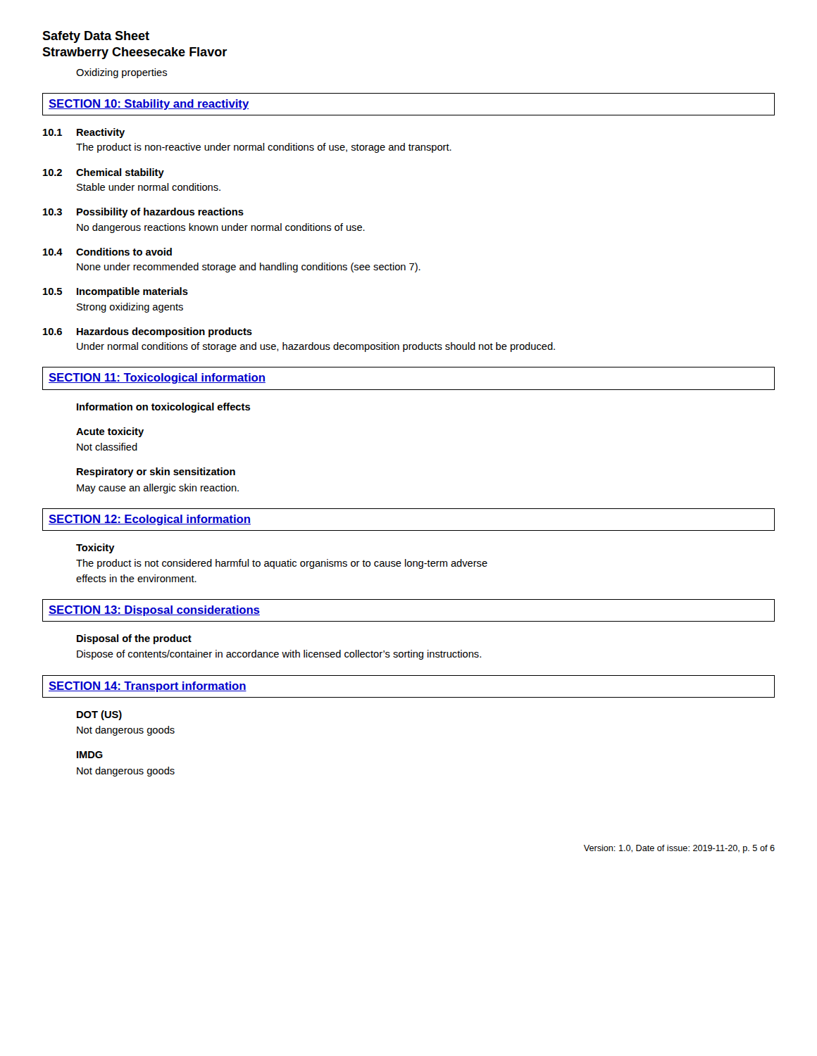Safety Data Sheet
Strawberry Cheesecake Flavor
Oxidizing properties
SECTION 10: Stability and reactivity
10.1
Reactivity
The product is non-reactive under normal conditions of use, storage and transport.
10.2
Chemical stability
Stable under normal conditions.
10.3
Possibility of hazardous reactions
No dangerous reactions known under normal conditions of use.
10.4
Conditions to avoid
None under recommended storage and handling conditions (see section 7).
10.5
Incompatible materials
Strong oxidizing agents
10.6
Hazardous decomposition products
Under normal conditions of storage and use, hazardous decomposition products should not be produced.
SECTION 11: Toxicological information
Information on toxicological effects
Acute toxicity
Not classified
Respiratory or skin sensitization
May cause an allergic skin reaction.
SECTION 12: Ecological information
Toxicity
The product is not considered harmful to aquatic organisms or to cause long-term adverse
effects in the environment.
SECTION 13: Disposal considerations
Disposal of the product
Dispose of contents/container in accordance with licensed collector’s sorting instructions.
SECTION 14: Transport information
DOT (US)
Not dangerous goods
IMDG
Not dangerous goods
Version: 1.0, Date of issue: 2019-11-20, p. 5 of 6